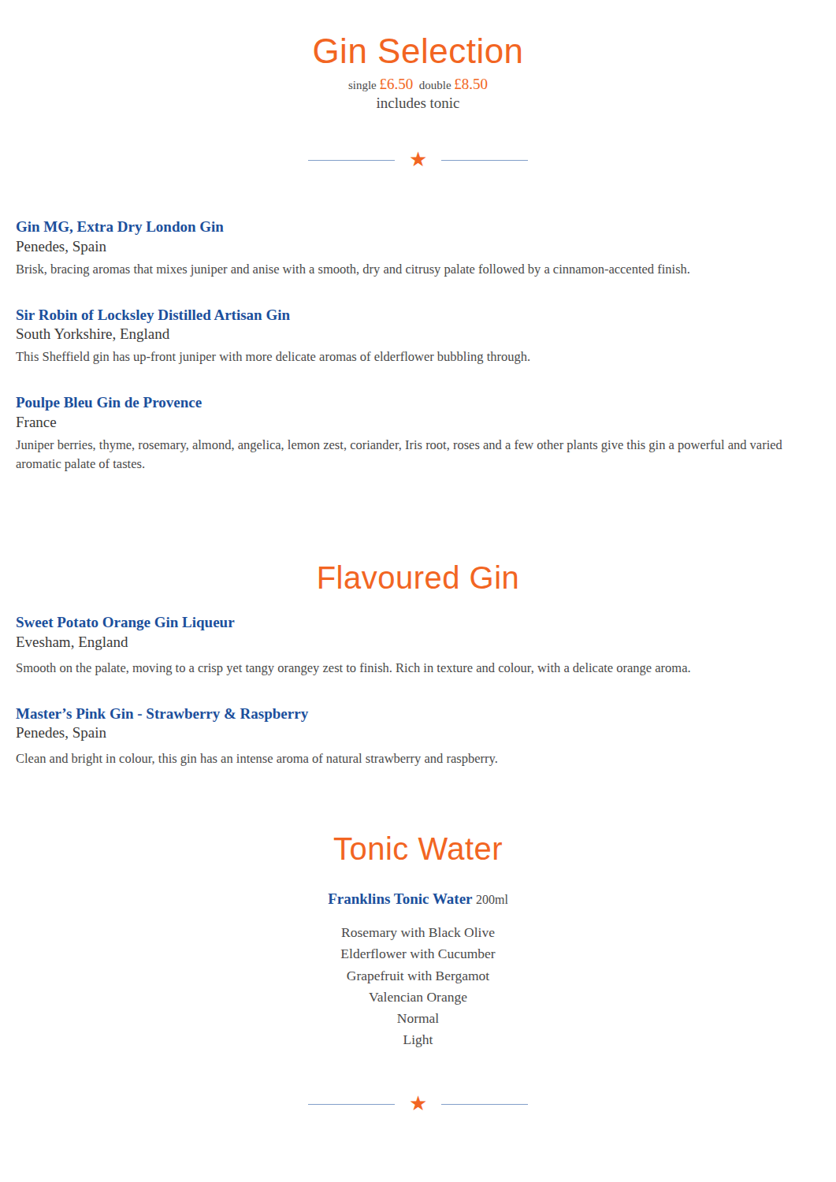Gin Selection
single £6.50 double £8.50
includes tonic
★
Gin MG, Extra Dry London Gin
Penedes, Spain
Brisk, bracing aromas that mixes juniper and anise with a smooth, dry and citrusy palate followed by a cinnamon-accented finish.
Sir Robin of Locksley Distilled Artisan Gin
South Yorkshire, England
This Sheffield gin has up-front juniper with more delicate aromas of elderflower bubbling through.
Poulpe Bleu Gin de Provence
France
Juniper berries, thyme, rosemary, almond, angelica, lemon zest, coriander, Iris root, roses and a few other plants give this gin a powerful and varied aromatic palate of tastes.
Flavoured Gin
Sweet Potato Orange Gin Liqueur
Evesham, England
Smooth on the palate, moving to a crisp yet tangy orangey zest to finish. Rich in texture and colour, with a delicate orange aroma.
Master’s Pink Gin - Strawberry & Raspberry
Penedes, Spain
Clean and bright in colour, this gin has an intense aroma of natural strawberry and raspberry.
Tonic Water
Franklins Tonic Water 200ml
Rosemary with Black Olive
Elderflower with Cucumber
Grapefruit with Bergamot
Valencian Orange
Normal
Light
★